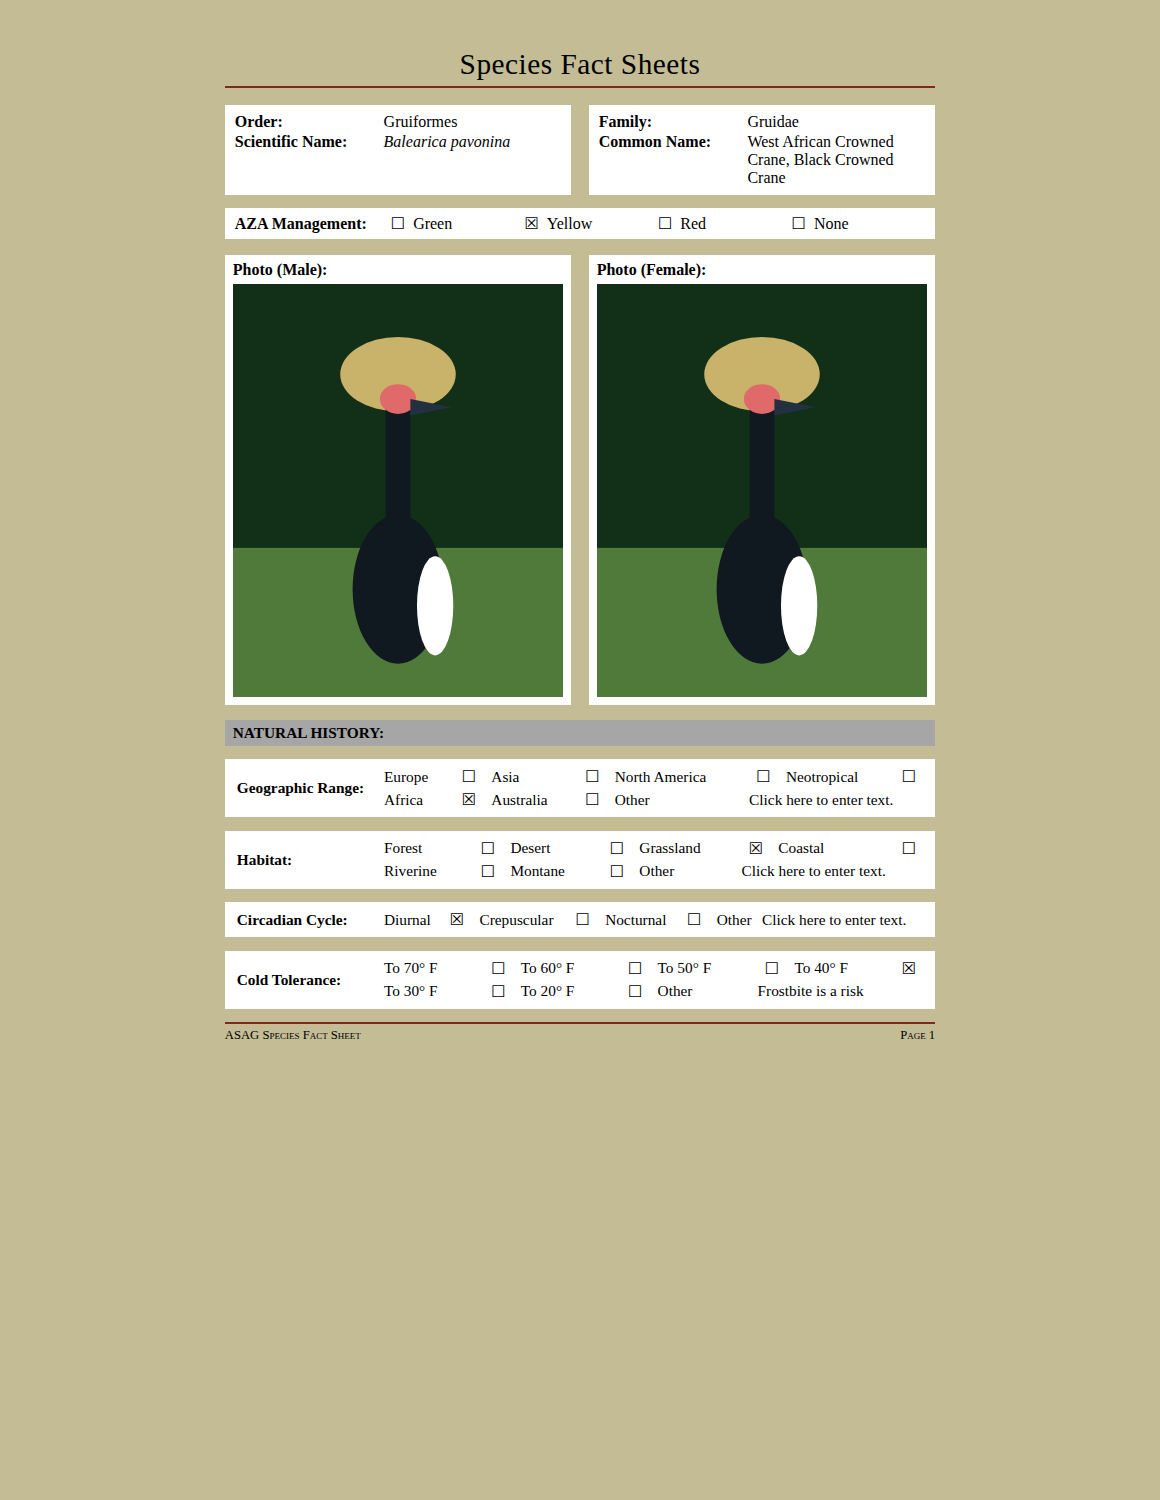Species Fact Sheets
Order: Gruiformes
Scientific Name: Balearica pavonina
Family: Gruidae
Common Name: West African Crowned Crane, Black Crowned Crane
AZA Management: ☐ Green ☒ Yellow ☐ Red ☐ None
Photo (Male):
Photo (Female):
NATURAL HISTORY:
| Geographic Range: | Europe | ☐ | Asia | ☐ | North America | ☐ | Neotropical | ☐ |
| Africa | ☒ | Australia | ☐ | Other | Click here to enter text. |
| Habitat: | Forest | ☐ | Desert | ☐ | Grassland | ☒ | Coastal | ☐ |
| Riverine | ☐ | Montane | ☐ | Other | Click here to enter text. |
| Circadian Cycle: | Diurnal | ☒ | Crepuscular | ☐ | Nocturnal | ☐ | Other | Click here to enter text. |
| Cold Tolerance: | To 70° F | ☐ | To 60° F | ☐ | To 50° F | ☐ | To 40° F | ☒ |
| To 30° F | ☐ | To 20° F | ☐ | Other | Frostbite is a risk |
ASAG Species Fact Sheet Page 1